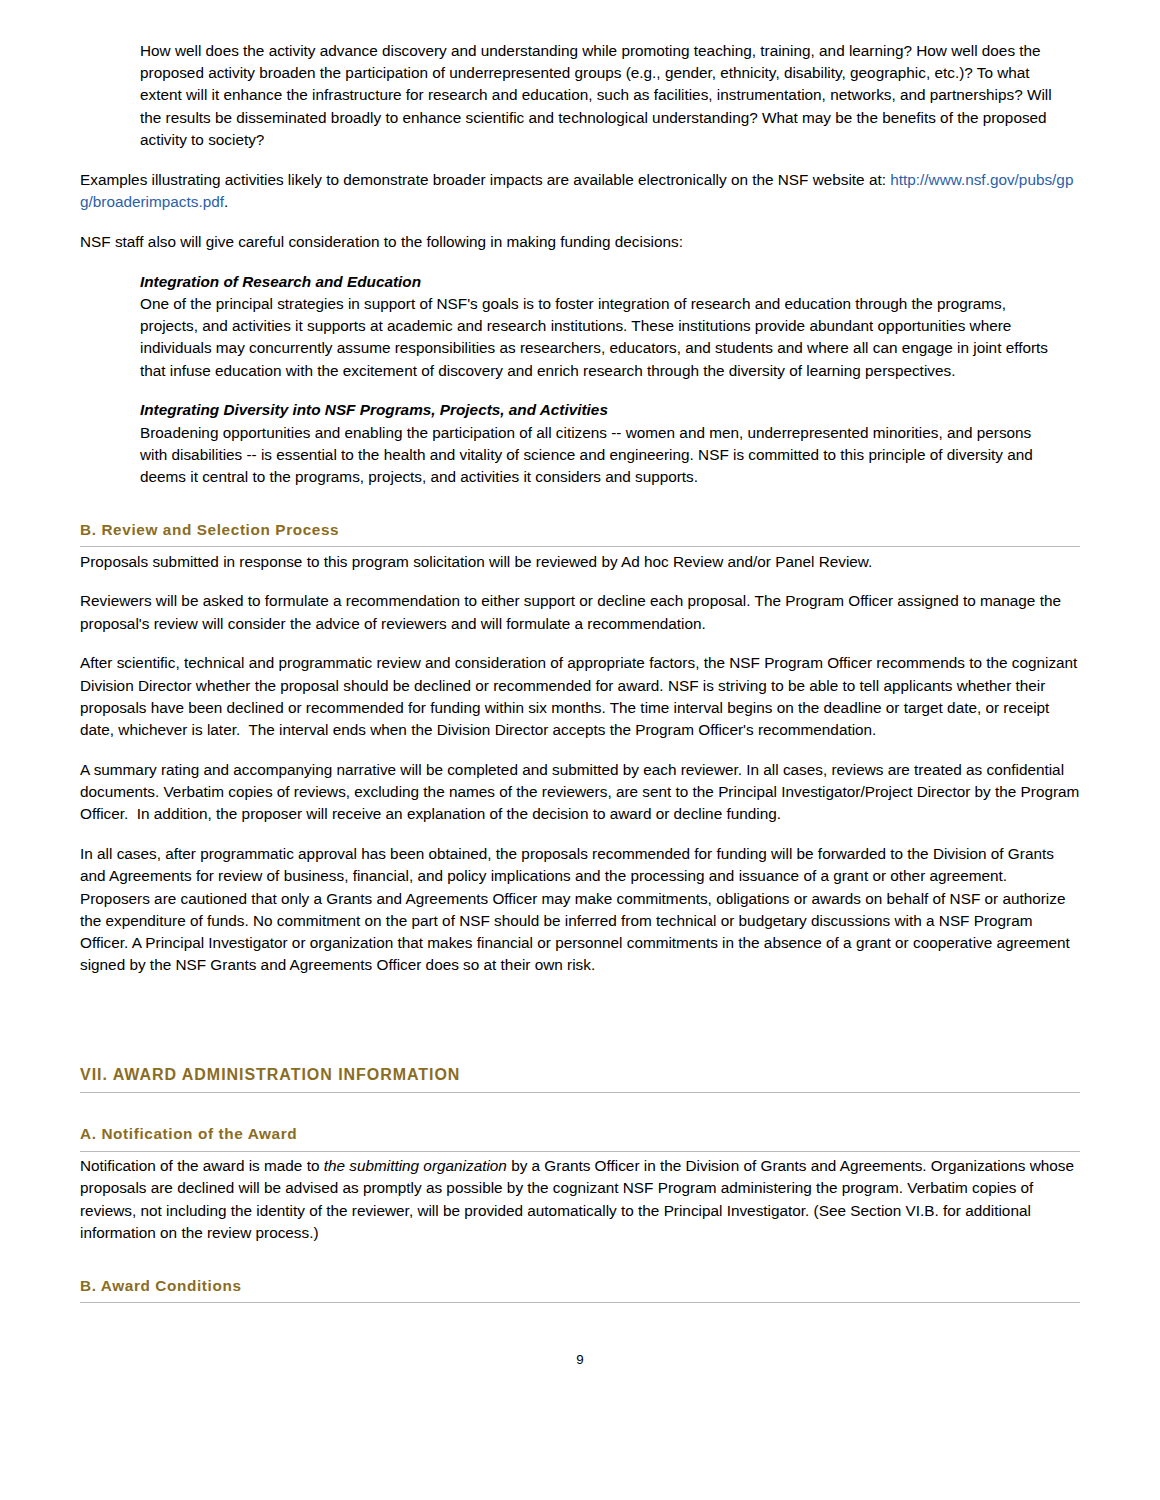How well does the activity advance discovery and understanding while promoting teaching, training, and learning? How well does the proposed activity broaden the participation of underrepresented groups (e.g., gender, ethnicity, disability, geographic, etc.)? To what extent will it enhance the infrastructure for research and education, such as facilities, instrumentation, networks, and partnerships? Will the results be disseminated broadly to enhance scientific and technological understanding? What may be the benefits of the proposed activity to society?
Examples illustrating activities likely to demonstrate broader impacts are available electronically on the NSF website at: http://www.nsf.gov/pubs/gpg/broaderimpacts.pdf.
NSF staff also will give careful consideration to the following in making funding decisions:
Integration of Research and Education
One of the principal strategies in support of NSF's goals is to foster integration of research and education through the programs, projects, and activities it supports at academic and research institutions. These institutions provide abundant opportunities where individuals may concurrently assume responsibilities as researchers, educators, and students and where all can engage in joint efforts that infuse education with the excitement of discovery and enrich research through the diversity of learning perspectives.
Integrating Diversity into NSF Programs, Projects, and Activities
Broadening opportunities and enabling the participation of all citizens -- women and men, underrepresented minorities, and persons with disabilities -- is essential to the health and vitality of science and engineering. NSF is committed to this principle of diversity and deems it central to the programs, projects, and activities it considers and supports.
B. Review and Selection Process
Proposals submitted in response to this program solicitation will be reviewed by Ad hoc Review and/or Panel Review.
Reviewers will be asked to formulate a recommendation to either support or decline each proposal. The Program Officer assigned to manage the proposal's review will consider the advice of reviewers and will formulate a recommendation.
After scientific, technical and programmatic review and consideration of appropriate factors, the NSF Program Officer recommends to the cognizant Division Director whether the proposal should be declined or recommended for award. NSF is striving to be able to tell applicants whether their proposals have been declined or recommended for funding within six months. The time interval begins on the deadline or target date, or receipt date, whichever is later. The interval ends when the Division Director accepts the Program Officer's recommendation.
A summary rating and accompanying narrative will be completed and submitted by each reviewer. In all cases, reviews are treated as confidential documents. Verbatim copies of reviews, excluding the names of the reviewers, are sent to the Principal Investigator/Project Director by the Program Officer. In addition, the proposer will receive an explanation of the decision to award or decline funding.
In all cases, after programmatic approval has been obtained, the proposals recommended for funding will be forwarded to the Division of Grants and Agreements for review of business, financial, and policy implications and the processing and issuance of a grant or other agreement. Proposers are cautioned that only a Grants and Agreements Officer may make commitments, obligations or awards on behalf of NSF or authorize the expenditure of funds. No commitment on the part of NSF should be inferred from technical or budgetary discussions with a NSF Program Officer. A Principal Investigator or organization that makes financial or personnel commitments in the absence of a grant or cooperative agreement signed by the NSF Grants and Agreements Officer does so at their own risk.
VII. AWARD ADMINISTRATION INFORMATION
A. Notification of the Award
Notification of the award is made to the submitting organization by a Grants Officer in the Division of Grants and Agreements. Organizations whose proposals are declined will be advised as promptly as possible by the cognizant NSF Program administering the program. Verbatim copies of reviews, not including the identity of the reviewer, will be provided automatically to the Principal Investigator. (See Section VI.B. for additional information on the review process.)
B. Award Conditions
9